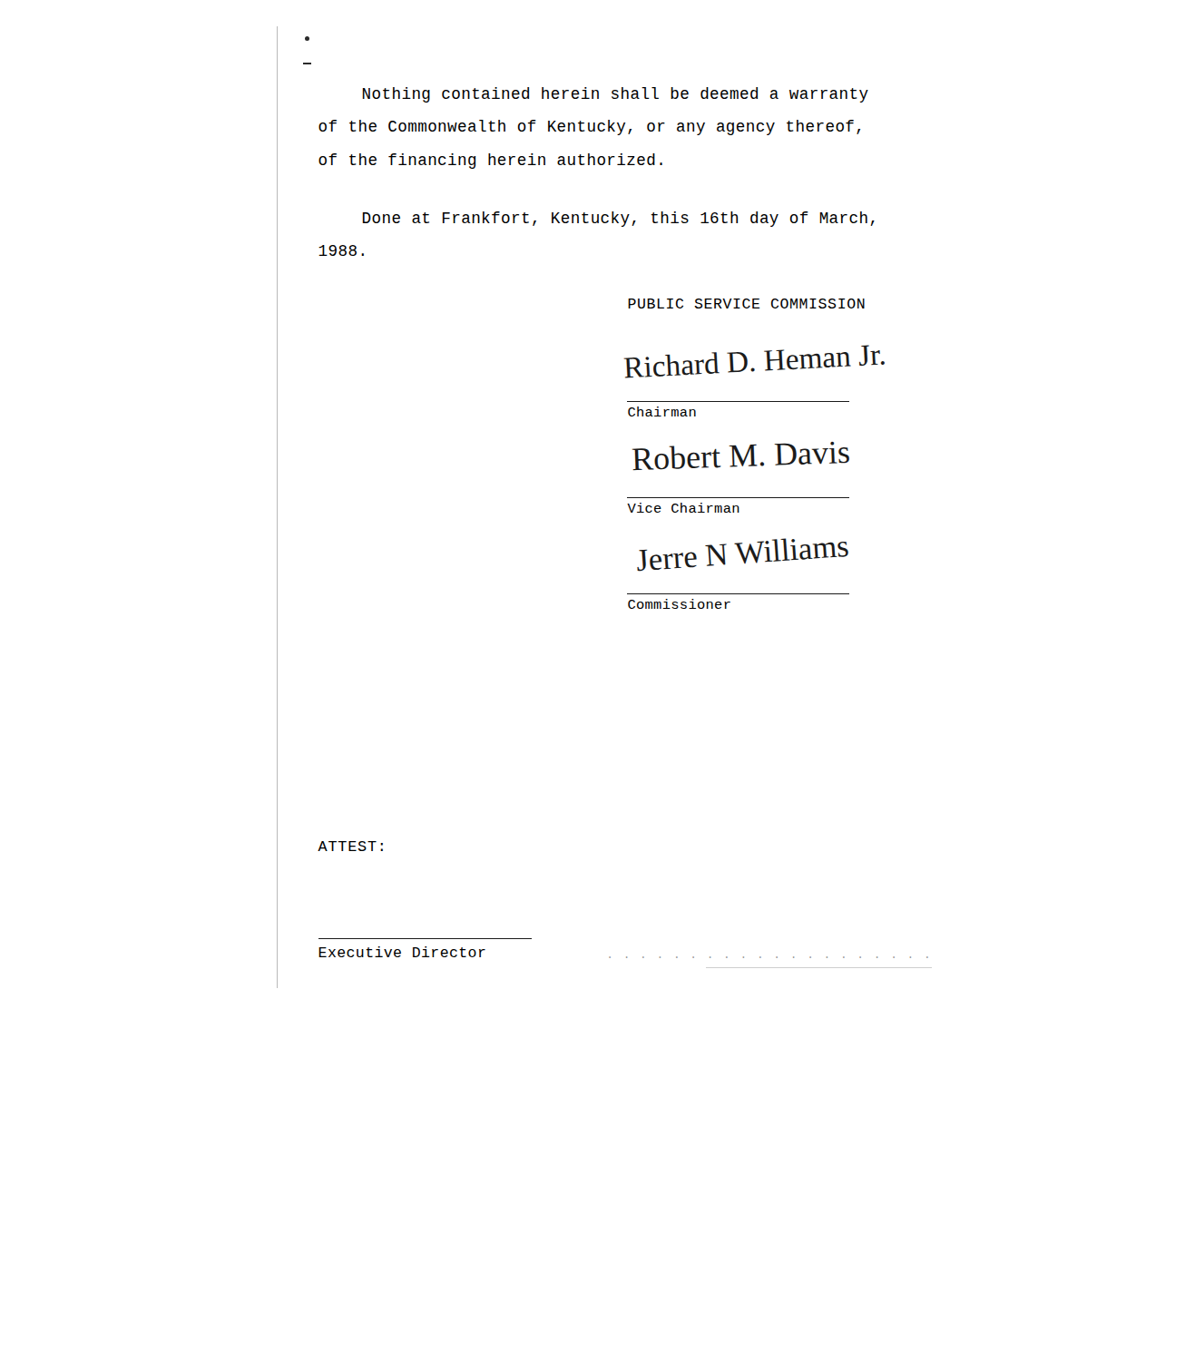Nothing contained herein shall be deemed a warranty of the Commonwealth of Kentucky, or any agency thereof, of the financing herein authorized.
Done at Frankfort, Kentucky, this 16th day of March, 1988.
PUBLIC SERVICE COMMISSION
Richard D. Heman Jr.
Chairman
Robert M. Davis
Vice Chairman
Jerre N Williams
Commissioner
ATTEST:
Executive Director
. . . . . . . . . . . . . . . . . . . .